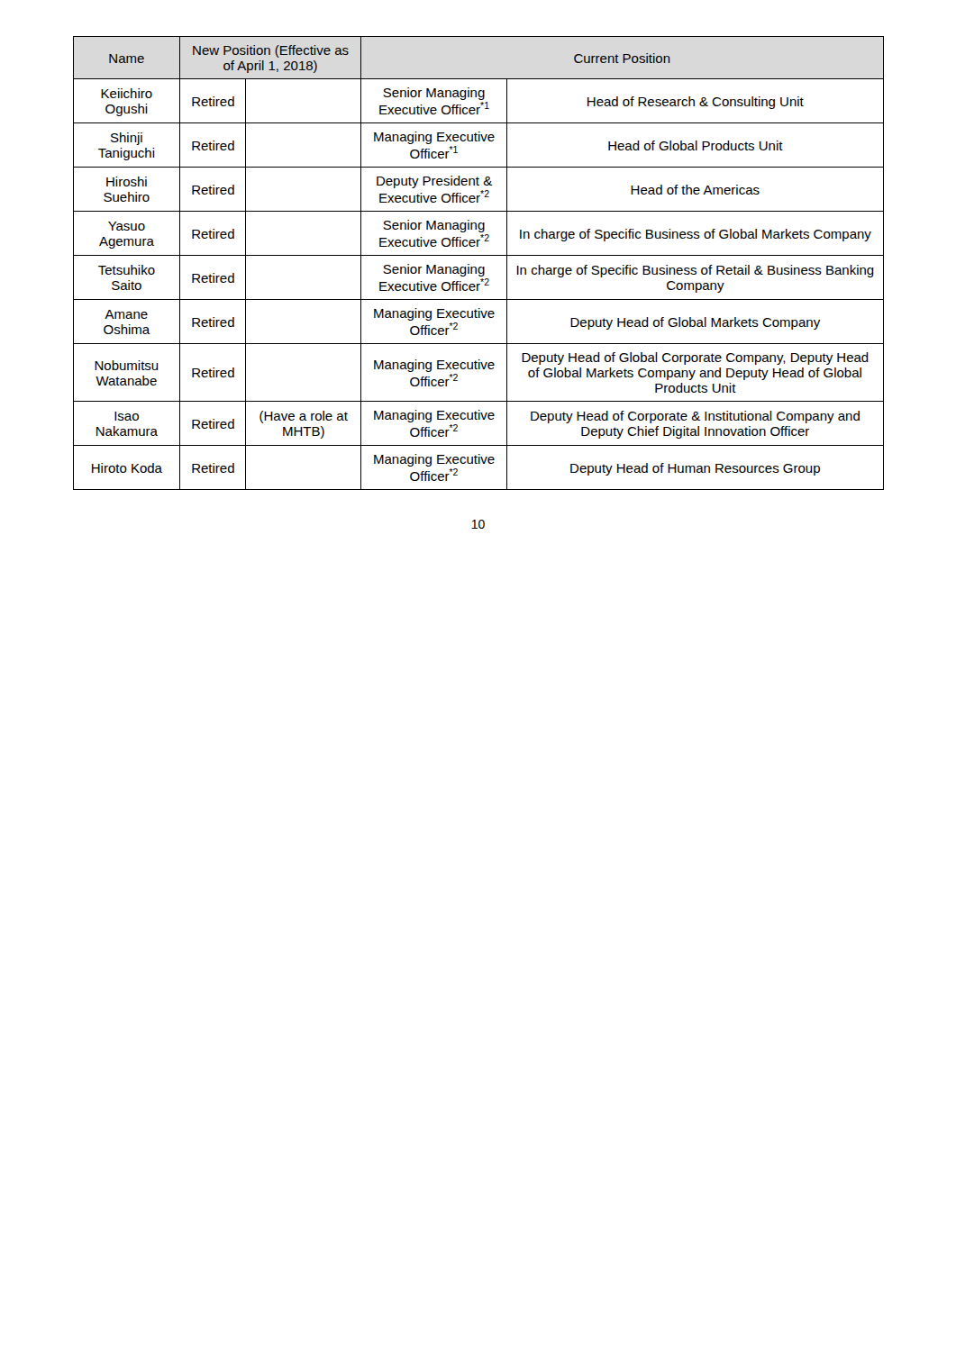| Name | New Position (Effective as of April 1, 2018) | Current Position |
| --- | --- | --- |
| Keiichiro Ogushi | Retired | | Senior Managing Executive Officer *1 | Head of Research & Consulting Unit |
| Shinji Taniguchi | Retired | | Managing Executive Officer *1 | Head of Global Products Unit |
| Hiroshi Suehiro | Retired | | Deputy President & Executive Officer *2 | Head of the Americas |
| Yasuo Agemura | Retired | | Senior Managing Executive Officer *2 | In charge of Specific Business of Global Markets Company |
| Tetsuhiko Saito | Retired | | Senior Managing Executive Officer *2 | In charge of Specific Business of Retail & Business Banking Company |
| Amane Oshima | Retired | | Managing Executive Officer *2 | Deputy Head of Global Markets Company |
| Nobumitsu Watanabe | Retired | | Managing Executive Officer *2 | Deputy Head of Global Corporate Company, Deputy Head of Global Markets Company and Deputy Head of Global Products Unit |
| Isao Nakamura | Retired | (Have a role at MHTB) | Managing Executive Officer *2 | Deputy Head of Corporate & Institutional Company and Deputy Chief Digital Innovation Officer |
| Hiroto Koda | Retired | | Managing Executive Officer *2 | Deputy Head of Human Resources Group |
10